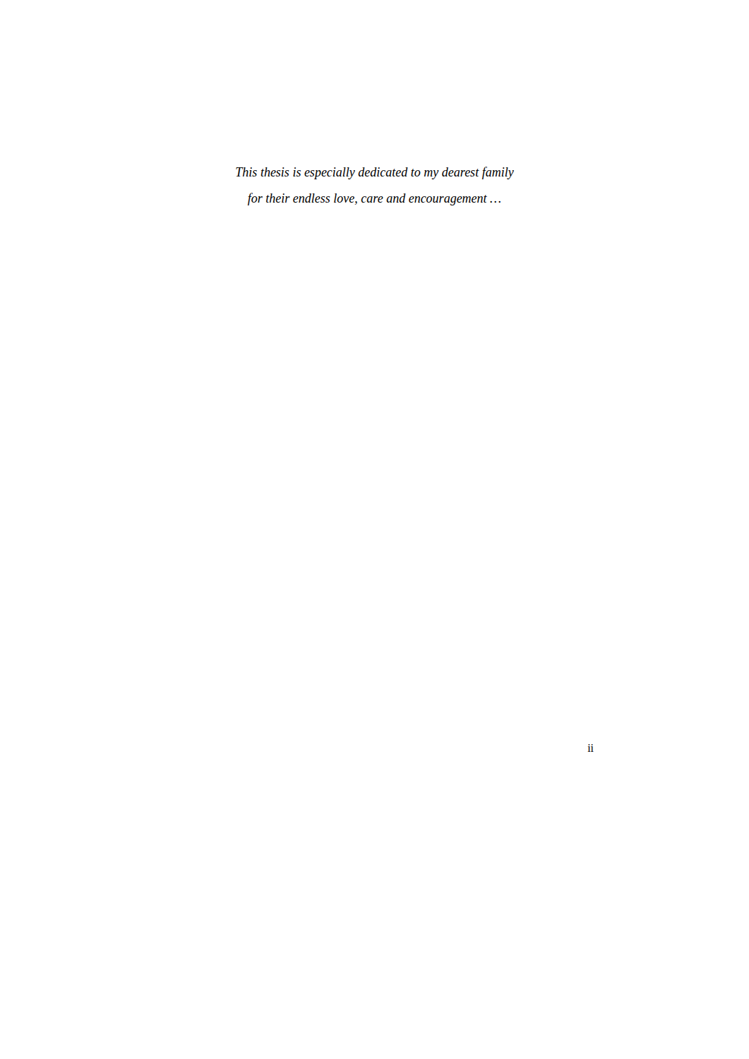This thesis is especially dedicated to my dearest family
for their endless love, care and encouragement …
ii